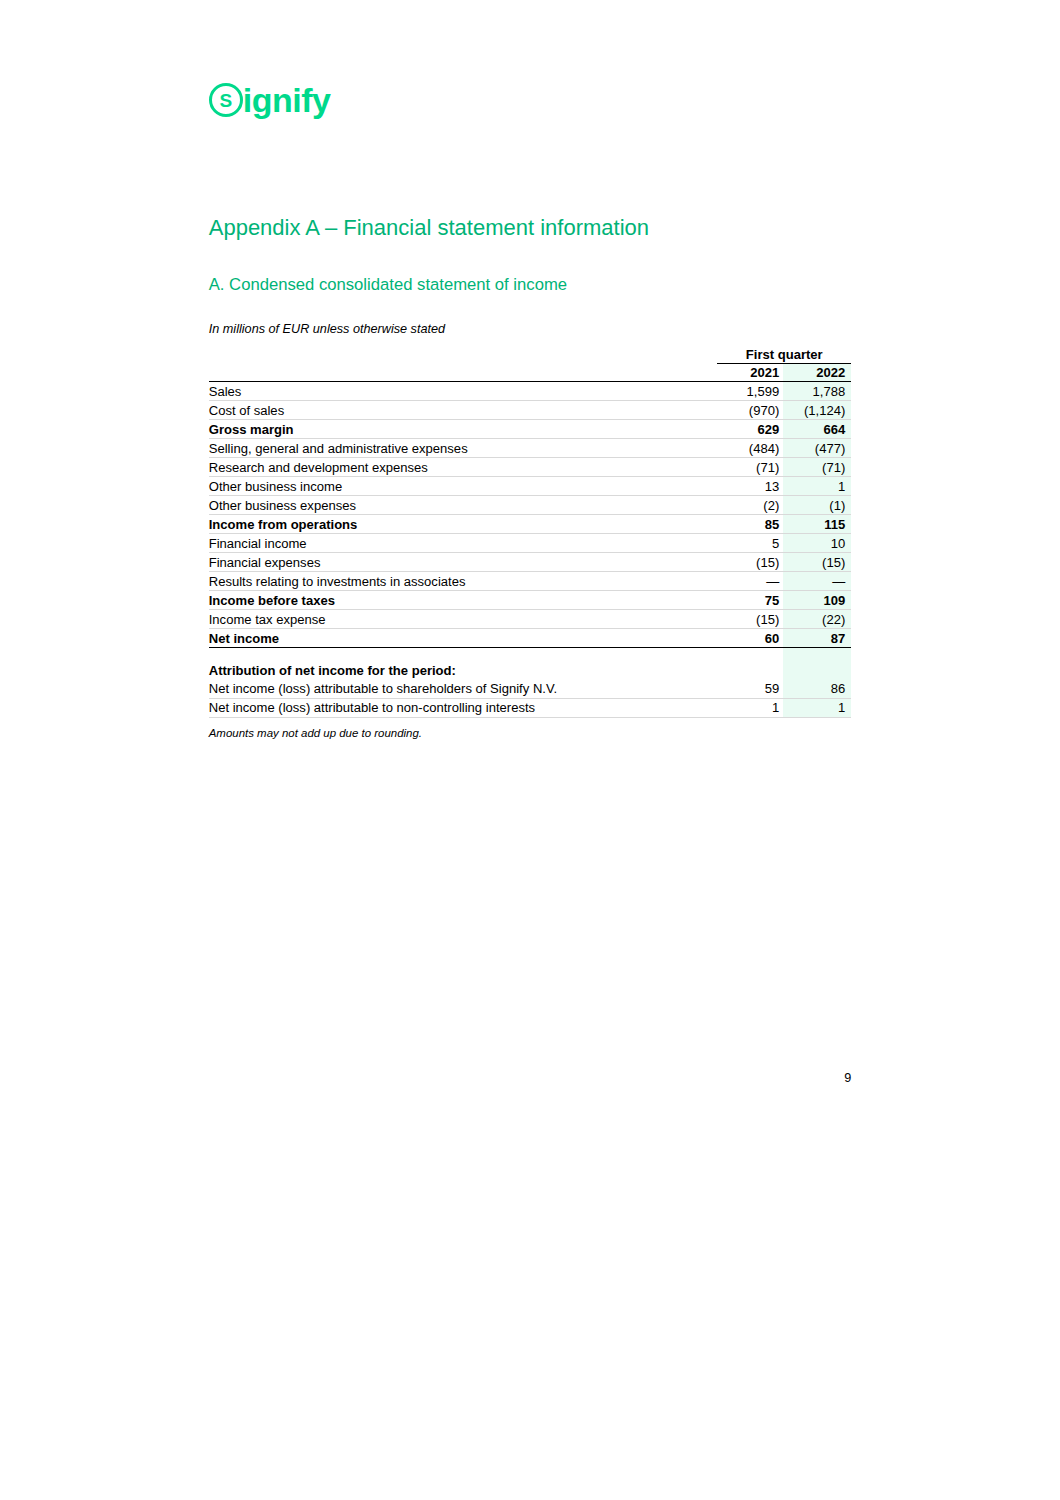Signify
Appendix A – Financial statement information
A. Condensed consolidated statement of income
In millions of EUR unless otherwise stated
| | First quarter |
| --- | --- |
| | 2021 | 2022 |
| Sales | 1,599 | 1,788 |
| Cost of sales | (970) | (1,124) |
| Gross margin | 629 | 664 |
| Selling, general and administrative expenses | (484) | (477) |
| Research and development expenses | (71) | (71) |
| Other business income | 13 | 1 |
| Other business expenses | (2) | (1) |
| Income from operations | 85 | 115 |
| Financial income | 5 | 10 |
| Financial expenses | (15) | (15) |
| Results relating to investments in associates | — | — |
| Income before taxes | 75 | 109 |
| Income tax expense | (15) | (22) |
| Net income | 60 | 87 |
| Attribution of net income for the period: | | |
| Net income (loss) attributable to shareholders of Signify N.V. | 59 | 86 |
| Net income (loss) attributable to non-controlling interests | 1 | 1 |
Amounts may not add up due to rounding.
9